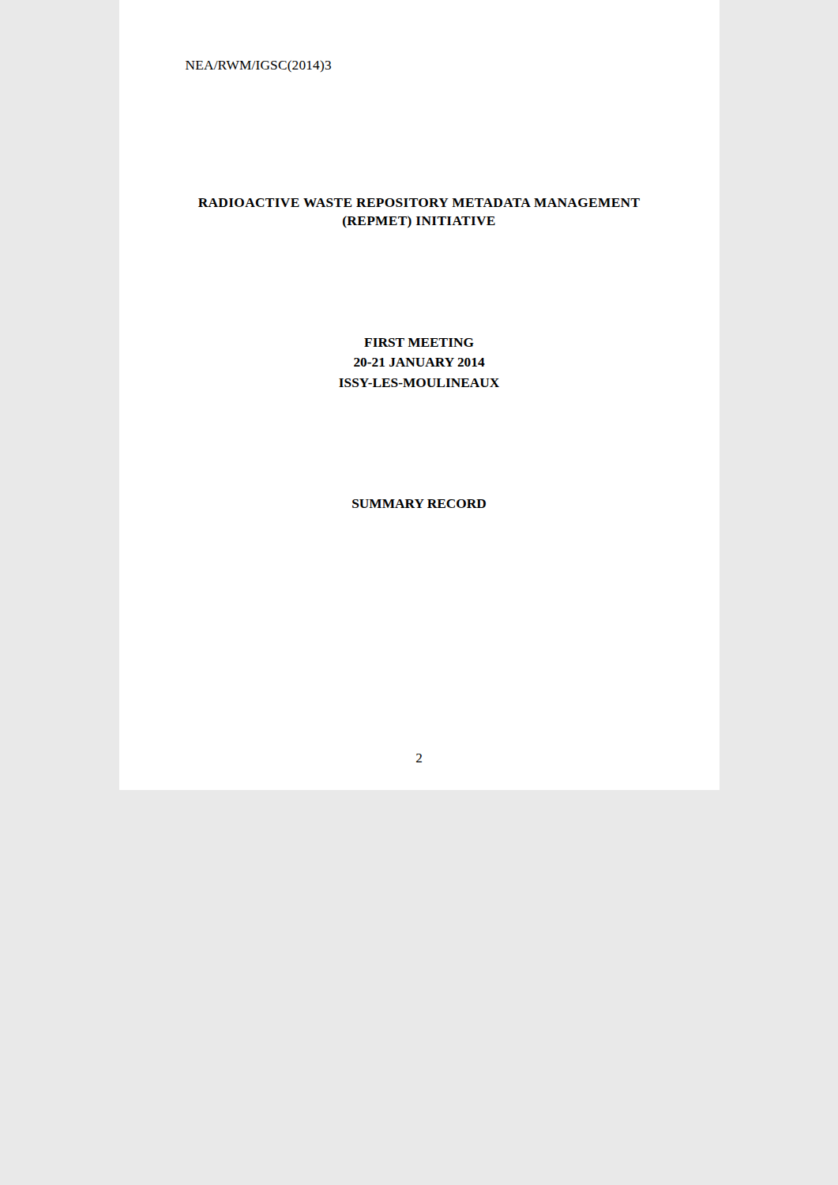NEA/RWM/IGSC(2014)3
Radioactive Waste Repository Metadata Management (RepMet) Initiative
First Meeting
20-21 January 2014
Issy-les-Moulineaux
Summary Record
2